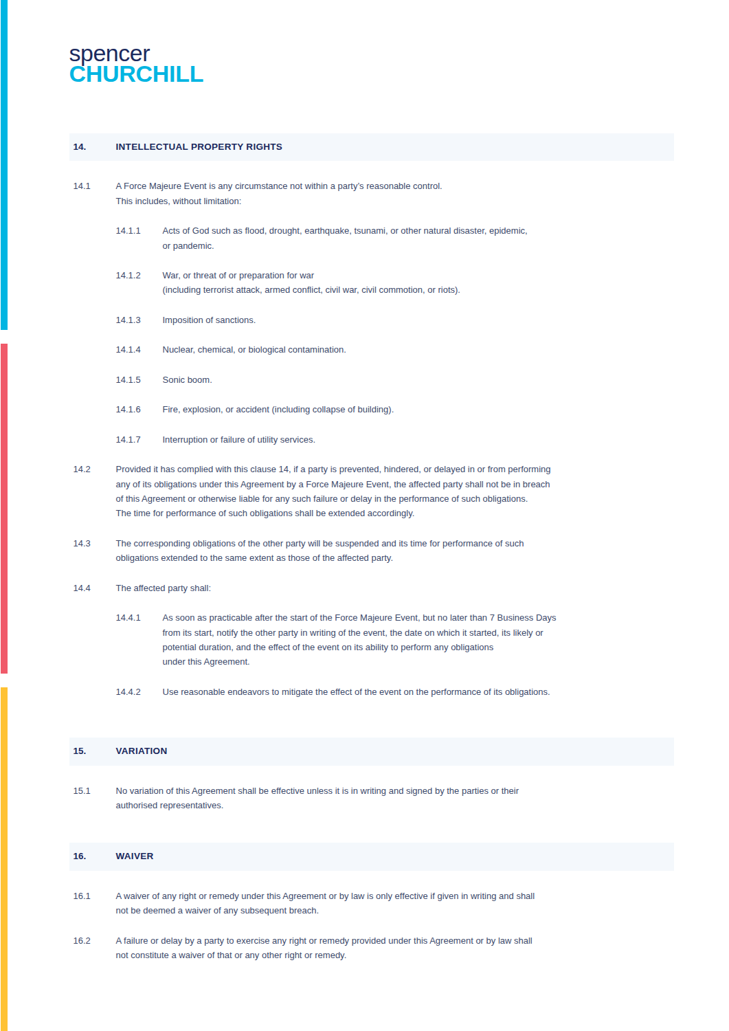spencer CHURCHILL
14.
Intellectual Property Rights
14.1
A Force Majeure Event is any circumstance not within a party’s reasonable control. This includes, without limitation:
14.1.1
Acts of God such as flood, drought, earthquake, tsunami, or other natural disaster, epidemic, or pandemic.
14.1.2
War, or threat of or preparation for war (including terrorist attack, armed conflict, civil war, civil commotion, or riots).
14.1.3
Imposition of sanctions.
14.1.4
Nuclear, chemical, or biological contamination.
14.1.5
Sonic boom.
14.1.6
Fire, explosion, or accident (including collapse of building).
14.1.7
Interruption or failure of utility services.
14.2
Provided it has complied with this clause 14, if a party is prevented, hindered, or delayed in or from performing any of its obligations under this Agreement by a Force Majeure Event, the affected party shall not be in breach of this Agreement or otherwise liable for any such failure or delay in the performance of such obligations. The time for performance of such obligations shall be extended accordingly.
14.3
The corresponding obligations of the other party will be suspended and its time for performance of such obligations extended to the same extent as those of the affected party.
14.4
The affected party shall:
14.4.1
As soon as practicable after the start of the Force Majeure Event, but no later than 7 Business Days from its start, notify the other party in writing of the event, the date on which it started, its likely or potential duration, and the effect of the event on its ability to perform any obligations under this Agreement.
14.4.2
Use reasonable endeavors to mitigate the effect of the event on the performance of its obligations.
15.
Variation
15.1
No variation of this Agreement shall be effective unless it is in writing and signed by the parties or their authorised representatives.
16.
Waiver
16.1
A waiver of any right or remedy under this Agreement or by law is only effective if given in writing and shall not be deemed a waiver of any subsequent breach.
16.2
A failure or delay by a party to exercise any right or remedy provided under this Agreement or by law shall not constitute a waiver of that or any other right or remedy.